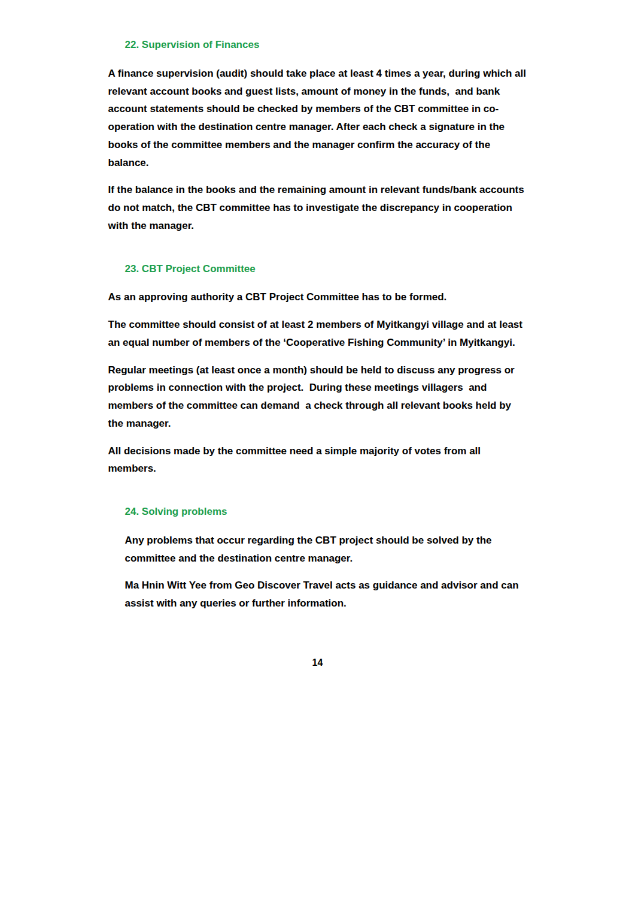22. Supervision of Finances
A finance supervision (audit) should take place at least 4 times a year, during which all relevant account books and guest lists, amount of money in the funds, and bank account statements should be checked by members of the CBT committee in co-operation with the destination centre manager. After each check a signature in the books of the committee members and the manager confirm the accuracy of the balance.
If the balance in the books and the remaining amount in relevant funds/bank accounts do not match, the CBT committee has to investigate the discrepancy in cooperation with the manager.
23. CBT Project Committee
As an approving authority a CBT Project Committee has to be formed.
The committee should consist of at least 2 members of Myitkangyi village and at least an equal number of members of the ‘Cooperative Fishing Community’ in Myitkangyi.
Regular meetings (at least once a month) should be held to discuss any progress or problems in connection with the project. During these meetings villagers and members of the committee can demand a check through all relevant books held by the manager.
All decisions made by the committee need a simple majority of votes from all members.
24. Solving problems
Any problems that occur regarding the CBT project should be solved by the committee and the destination centre manager.
Ma Hnin Witt Yee from Geo Discover Travel acts as guidance and advisor and can assist with any queries or further information.
14